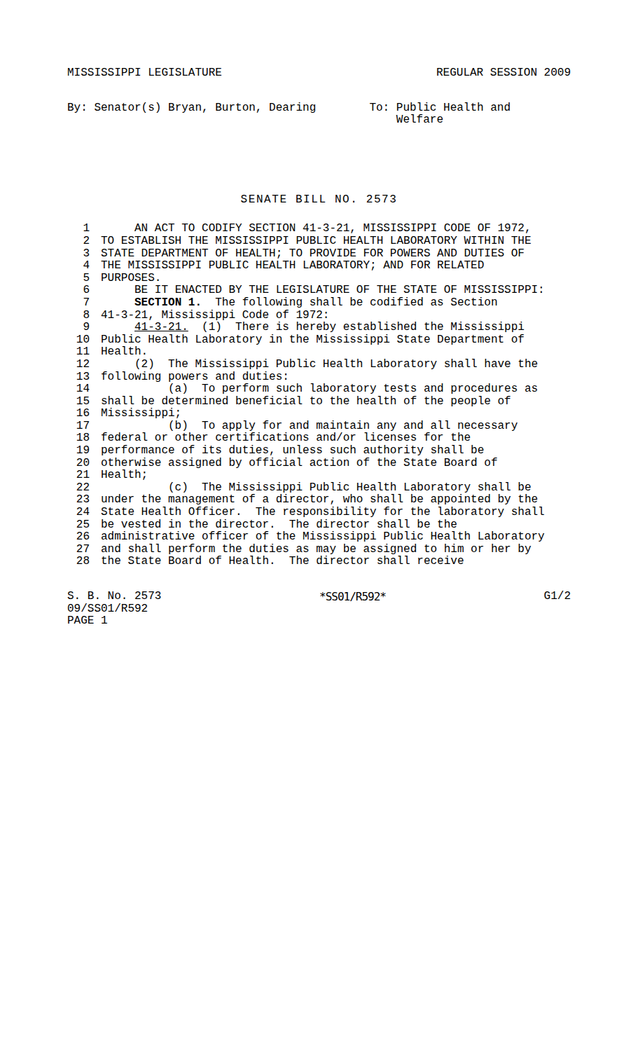MISSISSIPPI LEGISLATURE
REGULAR SESSION 2009
By: Senator(s) Bryan, Burton, Dearing
To: Public Health and
Welfare
SENATE BILL NO. 2573
AN ACT TO CODIFY SECTION 41-3-21, MISSISSIPPI CODE OF 1972,
TO ESTABLISH THE MISSISSIPPI PUBLIC HEALTH LABORATORY WITHIN THE
STATE DEPARTMENT OF HEALTH; TO PROVIDE FOR POWERS AND DUTIES OF
THE MISSISSIPPI PUBLIC HEALTH LABORATORY; AND FOR RELATED
PURPOSES.
BE IT ENACTED BY THE LEGISLATURE OF THE STATE OF MISSISSIPPI:
SECTION 1. The following shall be codified as Section
41-3-21, Mississippi Code of 1972:
41-3-21. (1) There is hereby established the Mississippi
Public Health Laboratory in the Mississippi State Department of
Health.
(2) The Mississippi Public Health Laboratory shall have the
following powers and duties:
(a) To perform such laboratory tests and procedures as
shall be determined beneficial to the health of the people of
Mississippi;
(b) To apply for and maintain any and all necessary
federal or other certifications and/or licenses for the
performance of its duties, unless such authority shall be
otherwise assigned by official action of the State Board of
Health;
(c) The Mississippi Public Health Laboratory shall be
under the management of a director, who shall be appointed by the
State Health Officer. The responsibility for the laboratory shall
be vested in the director. The director shall be the
administrative officer of the Mississippi Public Health Laboratory
and shall perform the duties as may be assigned to him or her by
the State Board of Health. The director shall receive
S. B. No. 2573
*SS01/R592*
G1/2
09/SS01/R592
PAGE 1